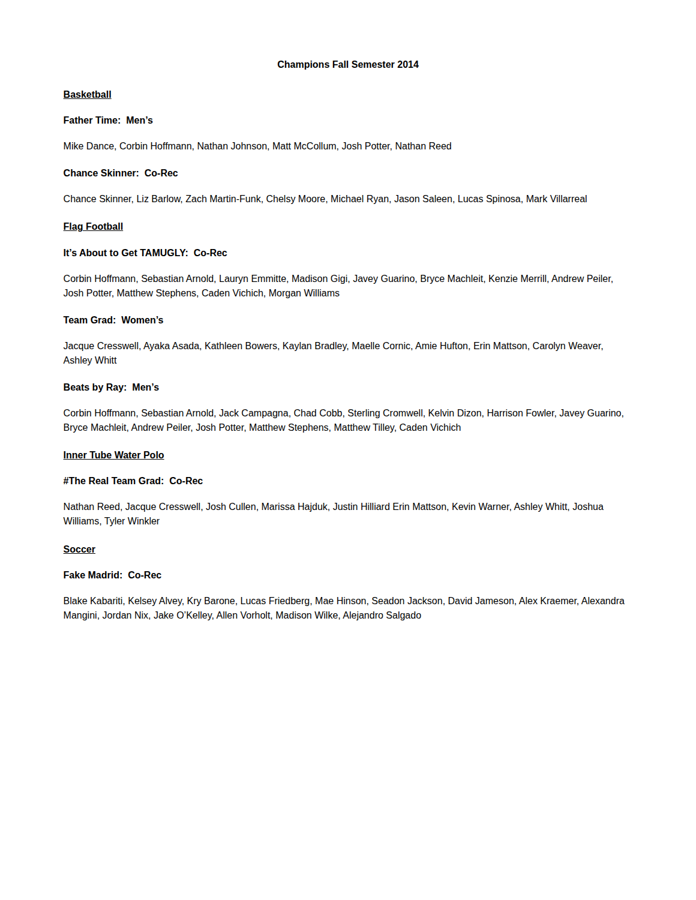Champions Fall Semester 2014
Basketball
Father Time: Men’s
Mike Dance, Corbin Hoffmann, Nathan Johnson, Matt McCollum, Josh Potter, Nathan Reed
Chance Skinner: Co-Rec
Chance Skinner, Liz Barlow, Zach Martin-Funk, Chelsy Moore, Michael Ryan, Jason Saleen, Lucas Spinosa, Mark Villarreal
Flag Football
It’s About to Get TAMUGLY: Co-Rec
Corbin Hoffmann, Sebastian Arnold, Lauryn Emmitte, Madison Gigi, Javey Guarino, Bryce Machleit, Kenzie Merrill, Andrew Peiler, Josh Potter, Matthew Stephens, Caden Vichich, Morgan Williams
Team Grad: Women’s
Jacque Cresswell, Ayaka Asada, Kathleen Bowers, Kaylan Bradley, Maelle Cornic, Amie Hufton, Erin Mattson, Carolyn Weaver, Ashley Whitt
Beats by Ray: Men’s
Corbin Hoffmann, Sebastian Arnold, Jack Campagna, Chad Cobb, Sterling Cromwell, Kelvin Dizon, Harrison Fowler, Javey Guarino, Bryce Machleit, Andrew Peiler, Josh Potter, Matthew Stephens, Matthew Tilley, Caden Vichich
Inner Tube Water Polo
#The Real Team Grad: Co-Rec
Nathan Reed, Jacque Cresswell, Josh Cullen, Marissa Hajduk, Justin Hilliard Erin Mattson, Kevin Warner, Ashley Whitt, Joshua Williams, Tyler Winkler
Soccer
Fake Madrid: Co-Rec
Blake Kabariti, Kelsey Alvey, Kry Barone, Lucas Friedberg, Mae Hinson, Seadon Jackson, David Jameson, Alex Kraemer, Alexandra Mangini, Jordan Nix, Jake O’Kelley, Allen Vorholt, Madison Wilke, Alejandro Salgado